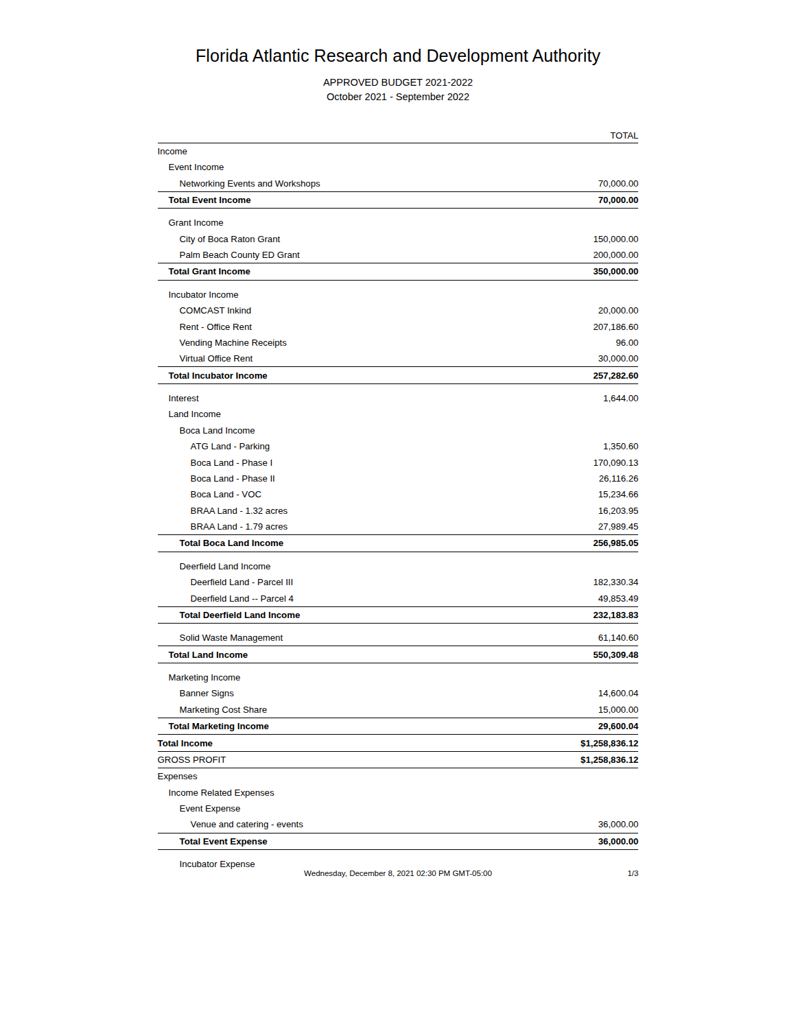Florida Atlantic Research and Development Authority
APPROVED BUDGET 2021-2022
October 2021 - September 2022
| | TOTAL |
| --- | --- |
| Income | |
| Event Income | |
| Networking Events and Workshops | 70,000.00 |
| Total Event Income | 70,000.00 |
| Grant Income | |
| City of Boca Raton Grant | 150,000.00 |
| Palm Beach County ED Grant | 200,000.00 |
| Total Grant Income | 350,000.00 |
| Incubator Income | |
| COMCAST Inkind | 20,000.00 |
| Rent - Office Rent | 207,186.60 |
| Vending Machine Receipts | 96.00 |
| Virtual Office Rent | 30,000.00 |
| Total Incubator Income | 257,282.60 |
| Interest | 1,644.00 |
| Land Income | |
| Boca Land Income | |
| ATG Land - Parking | 1,350.60 |
| Boca Land - Phase I | 170,090.13 |
| Boca Land - Phase II | 26,116.26 |
| Boca Land - VOC | 15,234.66 |
| BRAA Land - 1.32 acres | 16,203.95 |
| BRAA Land - 1.79 acres | 27,989.45 |
| Total Boca Land Income | 256,985.05 |
| Deerfield Land Income | |
| Deerfield Land - Parcel III | 182,330.34 |
| Deerfield Land -- Parcel 4 | 49,853.49 |
| Total Deerfield Land Income | 232,183.83 |
| Solid Waste Management | 61,140.60 |
| Total Land Income | 550,309.48 |
| Marketing Income | |
| Banner Signs | 14,600.04 |
| Marketing Cost Share | 15,000.00 |
| Total Marketing Income | 29,600.04 |
| Total Income | $1,258,836.12 |
| GROSS PROFIT | $1,258,836.12 |
| Expenses | |
| Income Related Expenses | |
| Event Expense | |
| Venue and catering - events | 36,000.00 |
| Total Event Expense | 36,000.00 |
| Incubator Expense | |
Wednesday, December 8, 2021 02:30 PM GMT-05:00 1/3